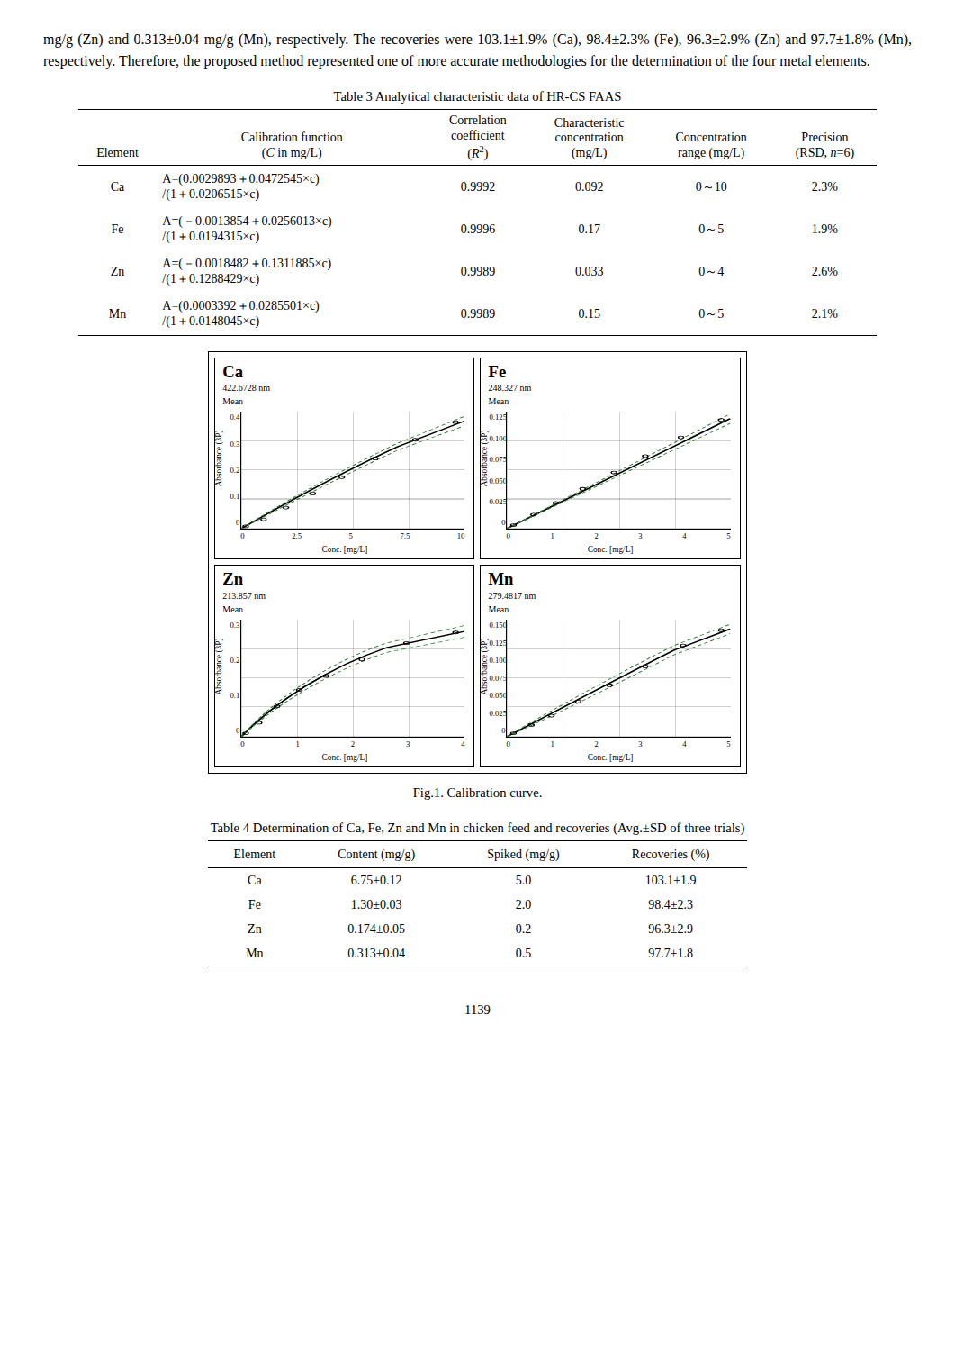mg/g (Zn) and 0.313±0.04 mg/g (Mn), respectively. The recoveries were 103.1±1.9% (Ca), 98.4±2.3% (Fe), 96.3±2.9% (Zn) and 97.7±1.8% (Mn), respectively. Therefore, the proposed method represented one of more accurate methodologies for the determination of the four metal elements.
Table 3 Analytical characteristic data of HR-CS FAAS
| Element | Calibration function ( C in mg/L) | Correlation coefficient ( R 2 ) | Characteristic concentration (mg/L) | Concentration range (mg/L) | Precision (RSD, n =6) |
| --- | --- | --- | --- | --- | --- |
| Ca | A=(0.0029893＋0.0472545×c) /(1＋0.0206515×c) | 0.9992 | 0.092 | 0～10 | 2.3% |
| Fe | A=(－0.0013854＋0.0256013×c) /(1＋0.0194315×c) | 0.9996 | 0.17 | 0～5 | 1.9% |
| Zn | A=(－0.0018482＋0.1311885×c) /(1＋0.1288429×c) | 0.9989 | 0.033 | 0～4 | 2.6% |
| Mn | A=(0.0003392＋0.0285501×c) /(1＋0.0148045×c) | 0.9989 | 0.15 | 0～5 | 2.1% |
Ca
422.6728 nm
Mean
0.40.30.20.10
02.557.510
Conc. [mg/L]
Absorbance (3P)
Fe
248.327 nm
Mean
0.1250.1000.0750.0500.0250
012345
Conc. [mg/L]
Absorbance (3P)
Zn
213.857 nm
Mean
0.30.20.10
01234
Conc. [mg/L]
Absorbance (3P)
Mn
279.4817 nm
Mean
0.1500.1250.1000.0750.0500.0250
012345
Conc. [mg/L]
Absorbance (3P)
Fig.1. Calibration curve.
Table 4 Determination of Ca, Fe, Zn and Mn in chicken feed and recoveries (Avg.±SD of three trials)
| Element | Content (mg/g) | Spiked (mg/g) | Recoveries (%) |
| --- | --- | --- | --- |
| Ca | 6.75±0.12 | 5.0 | 103.1±1.9 |
| Fe | 1.30±0.03 | 2.0 | 98.4±2.3 |
| Zn | 0.174±0.05 | 0.2 | 96.3±2.9 |
| Mn | 0.313±0.04 | 0.5 | 97.7±1.8 |
1139